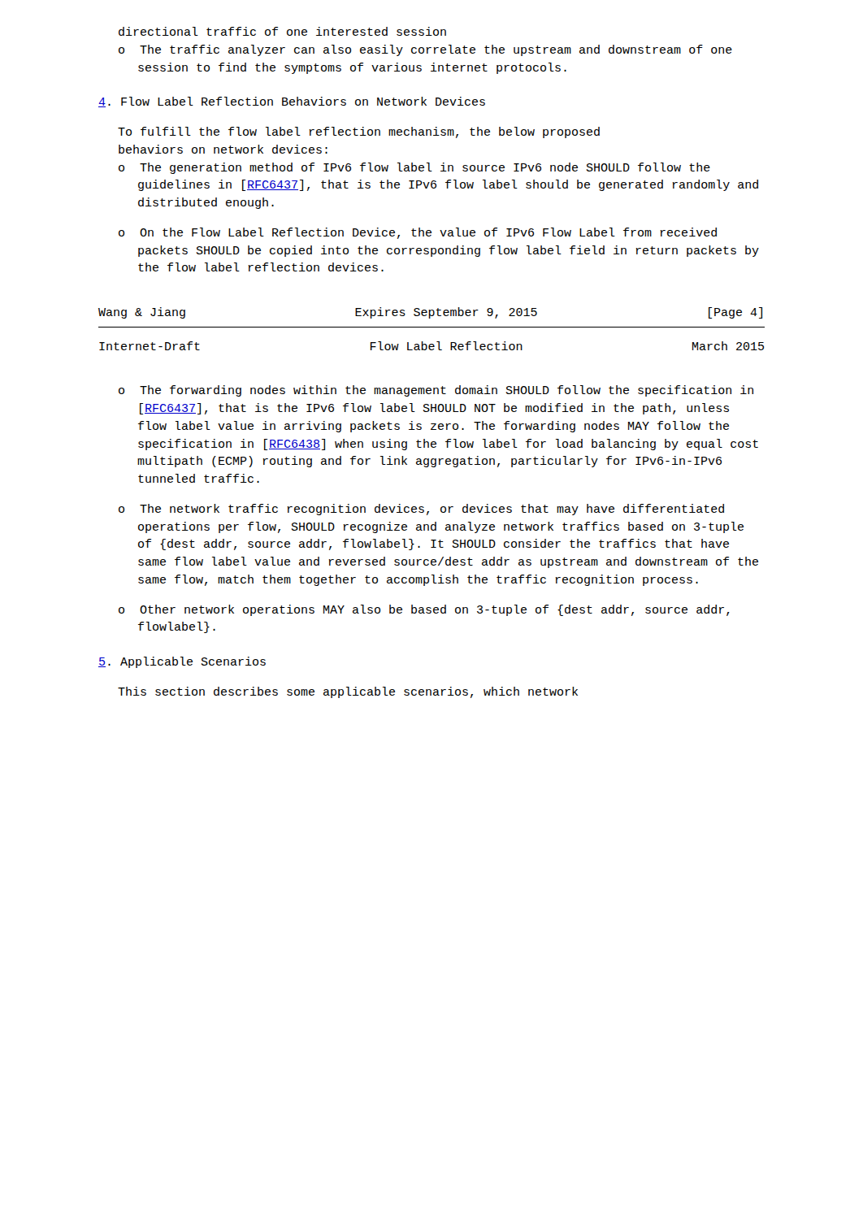directional traffic of one interested session
The traffic analyzer can also easily correlate the upstream and downstream of one session to find the symptoms of various internet protocols.
4. Flow Label Reflection Behaviors on Network Devices
To fulfill the flow label reflection mechanism, the below proposed
behaviors on network devices:
The generation method of IPv6 flow label in source IPv6 node SHOULD follow the guidelines in [RFC6437], that is the IPv6 flow label should be generated randomly and distributed enough.
On the Flow Label Reflection Device, the value of IPv6 Flow Label from received packets SHOULD be copied into the corresponding flow label field in return packets by the flow label reflection devices.
Wang & Jiang Expires September 9, 2015[Page 4]
Internet-Draft Flow Label Reflection March 2015
The forwarding nodes within the management domain SHOULD follow the specification in [RFC6437], that is the IPv6 flow label SHOULD NOT be modified in the path, unless flow label value in arriving packets is zero. The forwarding nodes MAY follow the specification in [RFC6438] when using the flow label for load balancing by equal cost multipath (ECMP) routing and for link aggregation, particularly for IPv6-in-IPv6 tunneled traffic.
The network traffic recognition devices, or devices that may have differentiated operations per flow, SHOULD recognize and analyze network traffics based on 3-tuple of {dest addr, source addr, flowlabel}. It SHOULD consider the traffics that have same flow label value and reversed source/dest addr as upstream and downstream of the same flow, match them together to accomplish the traffic recognition process.
Other network operations MAY also be based on 3-tuple of {dest addr, source addr, flowlabel}.
5. Applicable Scenarios
This section describes some applicable scenarios, which network